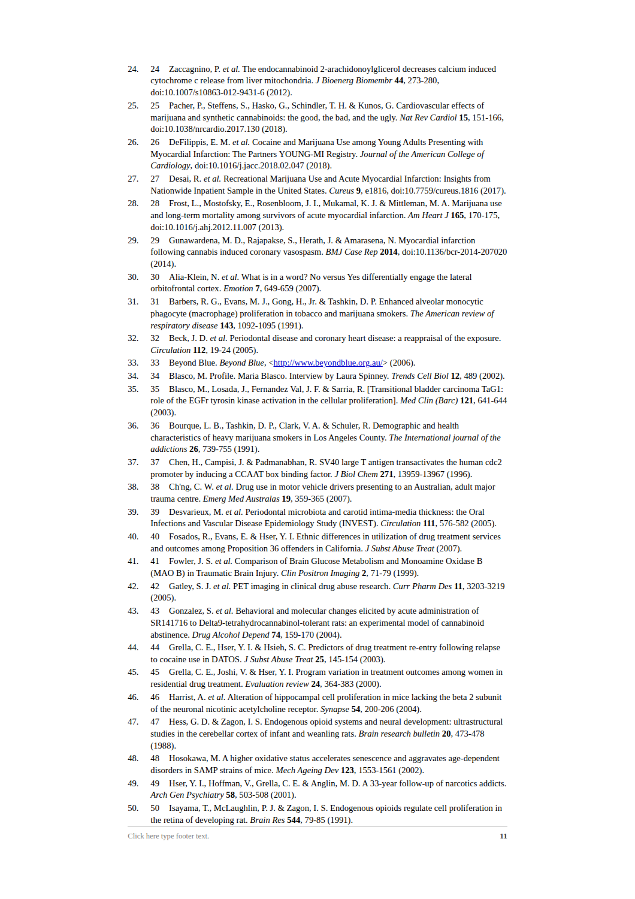24.
24 Zaccagnino, P. et al. The endocannabinoid 2-arachidonoylglicerol decreases calcium induced cytochrome c release from liver mitochondria. J Bioenerg Biomembr 44, 273-280, doi:10.1007/s10863-012-9431-6 (2012).
25.
25 Pacher, P., Steffens, S., Hasko, G., Schindler, T. H. & Kunos, G. Cardiovascular effects of marijuana and synthetic cannabinoids: the good, the bad, and the ugly. Nat Rev Cardiol 15, 151-166, doi:10.1038/nrcardio.2017.130 (2018).
26.
26 DeFilippis, E. M. et al. Cocaine and Marijuana Use among Young Adults Presenting with Myocardial Infarction: The Partners YOUNG-MI Registry. Journal of the American College of Cardiology, doi:10.1016/j.jacc.2018.02.047 (2018).
27.
27 Desai, R. et al. Recreational Marijuana Use and Acute Myocardial Infarction: Insights from Nationwide Inpatient Sample in the United States. Cureus 9, e1816, doi:10.7759/cureus.1816 (2017).
28.
28 Frost, L., Mostofsky, E., Rosenbloom, J. I., Mukamal, K. J. & Mittleman, M. A. Marijuana use and long-term mortality among survivors of acute myocardial infarction. Am Heart J 165, 170-175, doi:10.1016/j.ahj.2012.11.007 (2013).
29.
29 Gunawardena, M. D., Rajapakse, S., Herath, J. & Amarasena, N. Myocardial infarction following cannabis induced coronary vasospasm. BMJ Case Rep 2014, doi:10.1136/bcr-2014-207020 (2014).
30.
30 Alia-Klein, N. et al. What is in a word? No versus Yes differentially engage the lateral orbitofrontal cortex. Emotion 7, 649-659 (2007).
31.
31 Barbers, R. G., Evans, M. J., Gong, H., Jr. & Tashkin, D. P. Enhanced alveolar monocytic phagocyte (macrophage) proliferation in tobacco and marijuana smokers. The American review of respiratory disease 143, 1092-1095 (1991).
32.
32 Beck, J. D. et al. Periodontal disease and coronary heart disease: a reappraisal of the exposure. Circulation 112, 19-24 (2005).
33.
33 Beyond Blue. Beyond Blue, <http://www.beyondblue.org.au/> (2006).
34.
34 Blasco, M. Profile. Maria Blasco. Interview by Laura Spinney. Trends Cell Biol 12, 489 (2002).
35.
35 Blasco, M., Losada, J., Fernandez Val, J. F. & Sarria, R. [Transitional bladder carcinoma TaG1: role of the EGFr tyrosin kinase activation in the cellular proliferation]. Med Clin (Barc) 121, 641-644 (2003).
36.
36 Bourque, L. B., Tashkin, D. P., Clark, V. A. & Schuler, R. Demographic and health characteristics of heavy marijuana smokers in Los Angeles County. The International journal of the addictions 26, 739-755 (1991).
37.
37 Chen, H., Campisi, J. & Padmanabhan, R. SV40 large T antigen transactivates the human cdc2 promoter by inducing a CCAAT box binding factor. J Biol Chem 271, 13959-13967 (1996).
38.
38 Ch'ng, C. W. et al. Drug use in motor vehicle drivers presenting to an Australian, adult major trauma centre. Emerg Med Australas 19, 359-365 (2007).
39.
39 Desvarieux, M. et al. Periodontal microbiota and carotid intima-media thickness: the Oral Infections and Vascular Disease Epidemiology Study (INVEST). Circulation 111, 576-582 (2005).
40.
40 Fosados, R., Evans, E. & Hser, Y. I. Ethnic differences in utilization of drug treatment services and outcomes among Proposition 36 offenders in California. J Subst Abuse Treat (2007).
41.
41 Fowler, J. S. et al. Comparison of Brain Glucose Metabolism and Monoamine Oxidase B (MAO B) in Traumatic Brain Injury. Clin Positron Imaging 2, 71-79 (1999).
42.
42 Gatley, S. J. et al. PET imaging in clinical drug abuse research. Curr Pharm Des 11, 3203-3219 (2005).
43.
43 Gonzalez, S. et al. Behavioral and molecular changes elicited by acute administration of SR141716 to Delta9-tetrahydrocannabinol-tolerant rats: an experimental model of cannabinoid abstinence. Drug Alcohol Depend 74, 159-170 (2004).
44.
44 Grella, C. E., Hser, Y. I. & Hsieh, S. C. Predictors of drug treatment re-entry following relapse to cocaine use in DATOS. J Subst Abuse Treat 25, 145-154 (2003).
45.
45 Grella, C. E., Joshi, V. & Hser, Y. I. Program variation in treatment outcomes among women in residential drug treatment. Evaluation review 24, 364-383 (2000).
46.
46 Harrist, A. et al. Alteration of hippocampal cell proliferation in mice lacking the beta 2 subunit of the neuronal nicotinic acetylcholine receptor. Synapse 54, 200-206 (2004).
47.
47 Hess, G. D. & Zagon, I. S. Endogenous opioid systems and neural development: ultrastructural studies in the cerebellar cortex of infant and weanling rats. Brain research bulletin 20, 473-478 (1988).
48.
48 Hosokawa, M. A higher oxidative status accelerates senescence and aggravates age-dependent disorders in SAMP strains of mice. Mech Ageing Dev 123, 1553-1561 (2002).
49.
49 Hser, Y. I., Hoffman, V., Grella, C. E. & Anglin, M. D. A 33-year follow-up of narcotics addicts. Arch Gen Psychiatry 58, 503-508 (2001).
50.
50 Isayama, T., McLaughlin, P. J. & Zagon, I. S. Endogenous opioids regulate cell proliferation in the retina of developing rat. Brain Res 544, 79-85 (1991).
Click here type footer text. 11